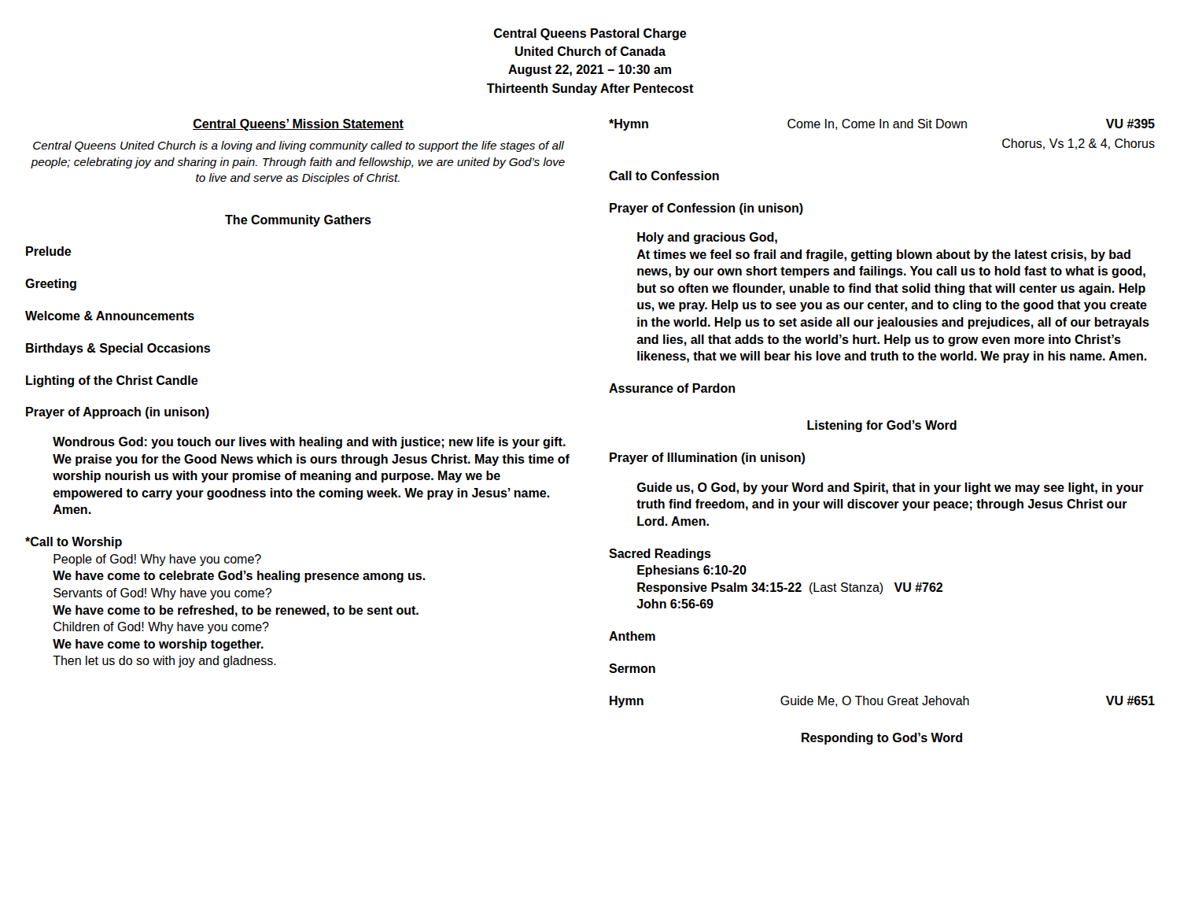Central Queens Pastoral Charge
United Church of Canada
August 22, 2021 – 10:30 am
Thirteenth Sunday After Pentecost
Central Queens’ Mission Statement
Central Queens United Church is a loving and living community called to support the life stages of all people; celebrating joy and sharing in pain. Through faith and fellowship, we are united by God’s love to live and serve as Disciples of Christ.
The Community Gathers
Prelude
Greeting
Welcome & Announcements
Birthdays & Special Occasions
Lighting of the Christ Candle
Prayer of Approach (in unison)
Wondrous God: you touch our lives with healing and with justice; new life is your gift. We praise you for the Good News which is ours through Jesus Christ. May this time of worship nourish us with your promise of meaning and purpose. May we be empowered to carry your goodness into the coming week. We pray in Jesus’ name. Amen.
*Call to Worship
People of God! Why have you come?
We have come to celebrate God’s healing presence among us.
Servants of God! Why have you come?
We have come to be refreshed, to be renewed, to be sent out.
Children of God! Why have you come?
We have come to worship together.
Then let us do so with joy and gladness.
*Hymn Come In, Come In and Sit Down VU #395
Chorus, Vs 1,2 & 4, Chorus
Call to Confession
Prayer of Confession (in unison)
Holy and gracious God,
At times we feel so frail and fragile, getting blown about by the latest crisis, by bad news, by our own short tempers and failings. You call us to hold fast to what is good, but so often we flounder, unable to find that solid thing that will center us again. Help us, we pray. Help us to see you as our center, and to cling to the good that you create in the world. Help us to set aside all our jealousies and prejudices, all of our betrayals and lies, all that adds to the world’s hurt. Help us to grow even more into Christ’s likeness, that we will bear his love and truth to the world. We pray in his name. Amen.
Assurance of Pardon
Listening for God’s Word
Prayer of Illumination (in unison)
Guide us, O God, by your Word and Spirit, that in your light we may see light, in your truth find freedom, and in your will discover your peace; through Jesus Christ our Lord. Amen.
Sacred Readings
Ephesians 6:10-20
Responsive Psalm 34:15-22 (Last Stanza) VU #762
John 6:56-69
Anthem
Sermon
Hymn Guide Me, O Thou Great Jehovah VU #651
Responding to God’s Word